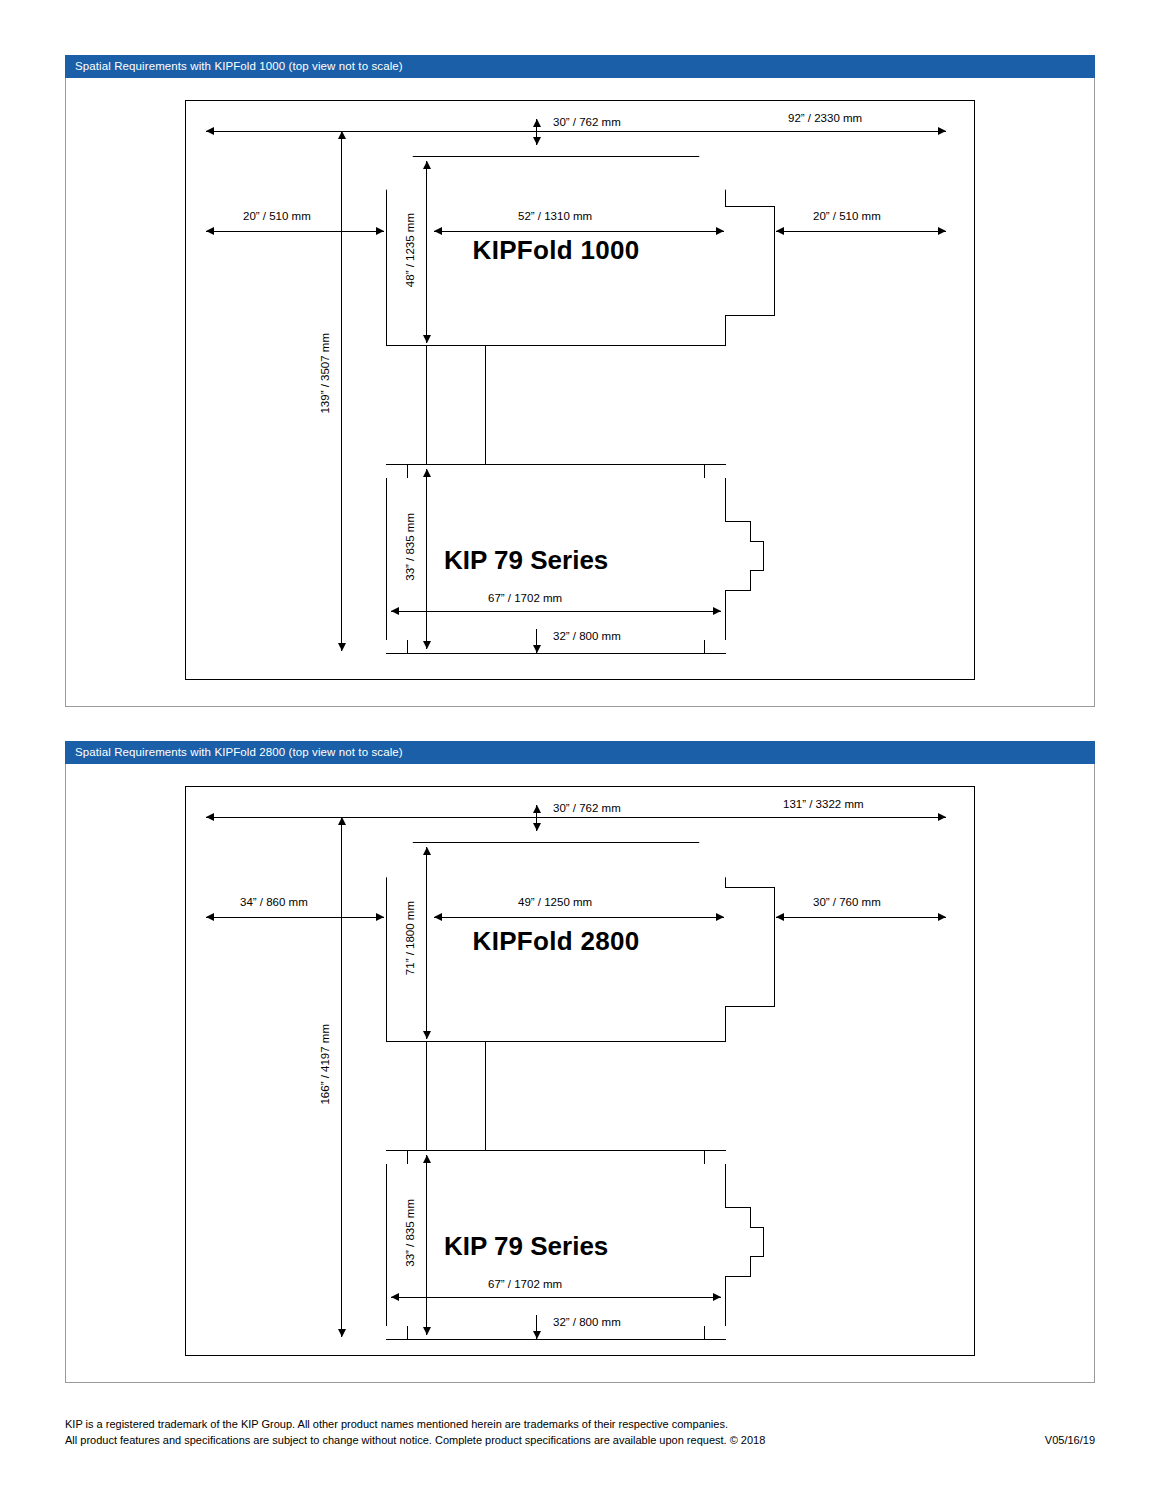Spatial Requirements with KIPFold 1000 (top view not to scale)
KIPFold 1000
KIP 79 Series
92” / 2330 mm
30” / 762 mm
20” / 510 mm
20” / 510 mm
52” / 1310 mm
48” / 1235 mm
139” / 3507 mm
33” / 835 mm
67” / 1702 mm
32” / 800 mm
Spatial Requirements with KIPFold 2800 (top view not to scale)
KIPFold 2800
KIP 79 Series
131” / 3322 mm
30” / 762 mm
34” / 860 mm
30” / 760 mm
49” / 1250 mm
71” / 1800 mm
166” / 4197 mm
33” / 835 mm
67” / 1702 mm
32” / 800 mm
KIP is a registered trademark of the KIP Group. All other product names mentioned herein are trademarks of their respective companies.
All product features and specifications are subject to change without notice. Complete product specifications are available upon request. © 2018 V05/16/19